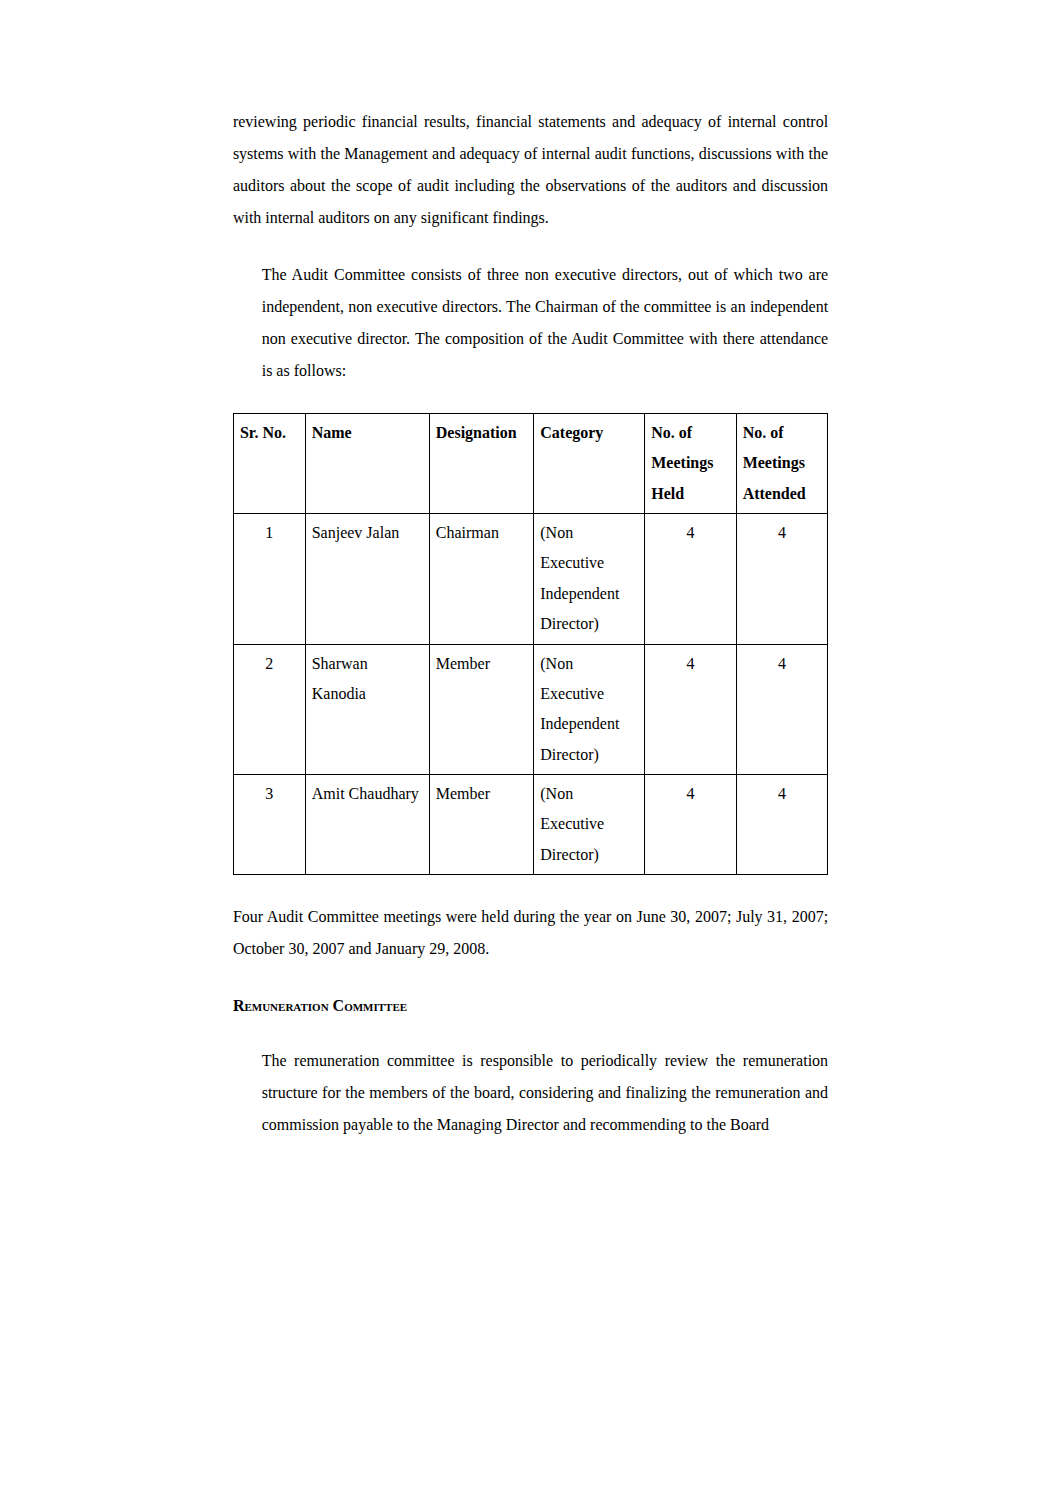reviewing periodic financial results, financial statements and adequacy of internal control systems with the Management and adequacy of internal audit functions, discussions with the auditors about the scope of audit including the observations of the auditors and discussion with internal auditors on any significant findings.
The Audit Committee consists of three non executive directors, out of which two are independent, non executive directors. The Chairman of the committee is an independent non executive director. The composition of the Audit Committee with there attendance is as follows:
| Sr. No. | Name | Designation | Category | No. of Meetings Held | No. of Meetings Attended |
| --- | --- | --- | --- | --- | --- |
| 1 | Sanjeev Jalan | Chairman | (Non Executive Independent Director) | 4 | 4 |
| 2 | Sharwan Kanodia | Member | (Non Executive Independent Director) | 4 | 4 |
| 3 | Amit Chaudhary | Member | (Non Executive Director) | 4 | 4 |
Four Audit Committee meetings were held during the year on June 30, 2007; July 31, 2007; October 30, 2007 and January 29, 2008.
Remuneration Committee
The remuneration committee is responsible to periodically review the remuneration structure for the members of the board, considering and finalizing the remuneration and commission payable to the Managing Director and recommending to the Board